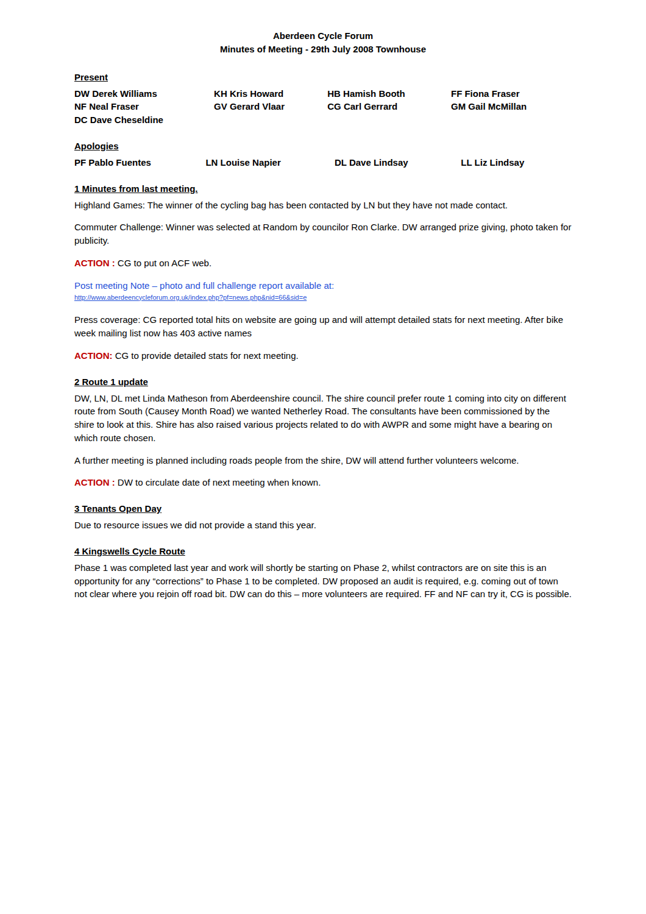Aberdeen Cycle Forum Minutes of Meeting - 29th July 2008 Townhouse
Present
| DW Derek Williams | KH Kris Howard | HB Hamish Booth | FF Fiona Fraser |
| NF Neal Fraser | GV Gerard Vlaar | CG Carl Gerrard | GM Gail McMillan |
| DC Dave Cheseldine | | | |
Apologies
| PF Pablo Fuentes | LN Louise Napier | DL Dave Lindsay | LL Liz Lindsay |
1 Minutes from last meeting.
Highland Games: The winner of the cycling bag has been contacted by LN but they have not made contact.
Commuter Challenge: Winner was selected at Random by councilor Ron Clarke. DW arranged prize giving, photo taken for publicity.
ACTION : CG to put on ACF web.
Post meeting Note – photo and full challenge report available at:
http://www.aberdeencycleforum.org.uk/index.php?pf=news.php&nid=66&sid=e
Press coverage: CG reported total hits on website are going up and will attempt detailed stats for next meeting. After bike week mailing list now has 403 active names
ACTION: CG to provide detailed stats for next meeting.
2 Route 1 update
DW, LN, DL met Linda Matheson from Aberdeenshire council. The shire council prefer route 1 coming into city on different route from South (Causey Month Road) we wanted Netherley Road. The consultants have been commissioned by the shire to look at this. Shire has also raised various projects related to do with AWPR and some might have a bearing on which route chosen.
A further meeting is planned including roads people from the shire, DW will attend further volunteers welcome.
ACTION : DW to circulate date of next meeting when known.
3 Tenants Open Day
Due to resource issues we did not provide a stand this year.
4 Kingswells Cycle Route
Phase 1 was completed last year and work will shortly be starting on Phase 2, whilst contractors are on site this is an opportunity for any “corrections” to Phase 1 to be completed. DW proposed an audit is required, e.g. coming out of town not clear where you rejoin off road bit. DW can do this – more volunteers are required. FF and NF can try it, CG is possible.